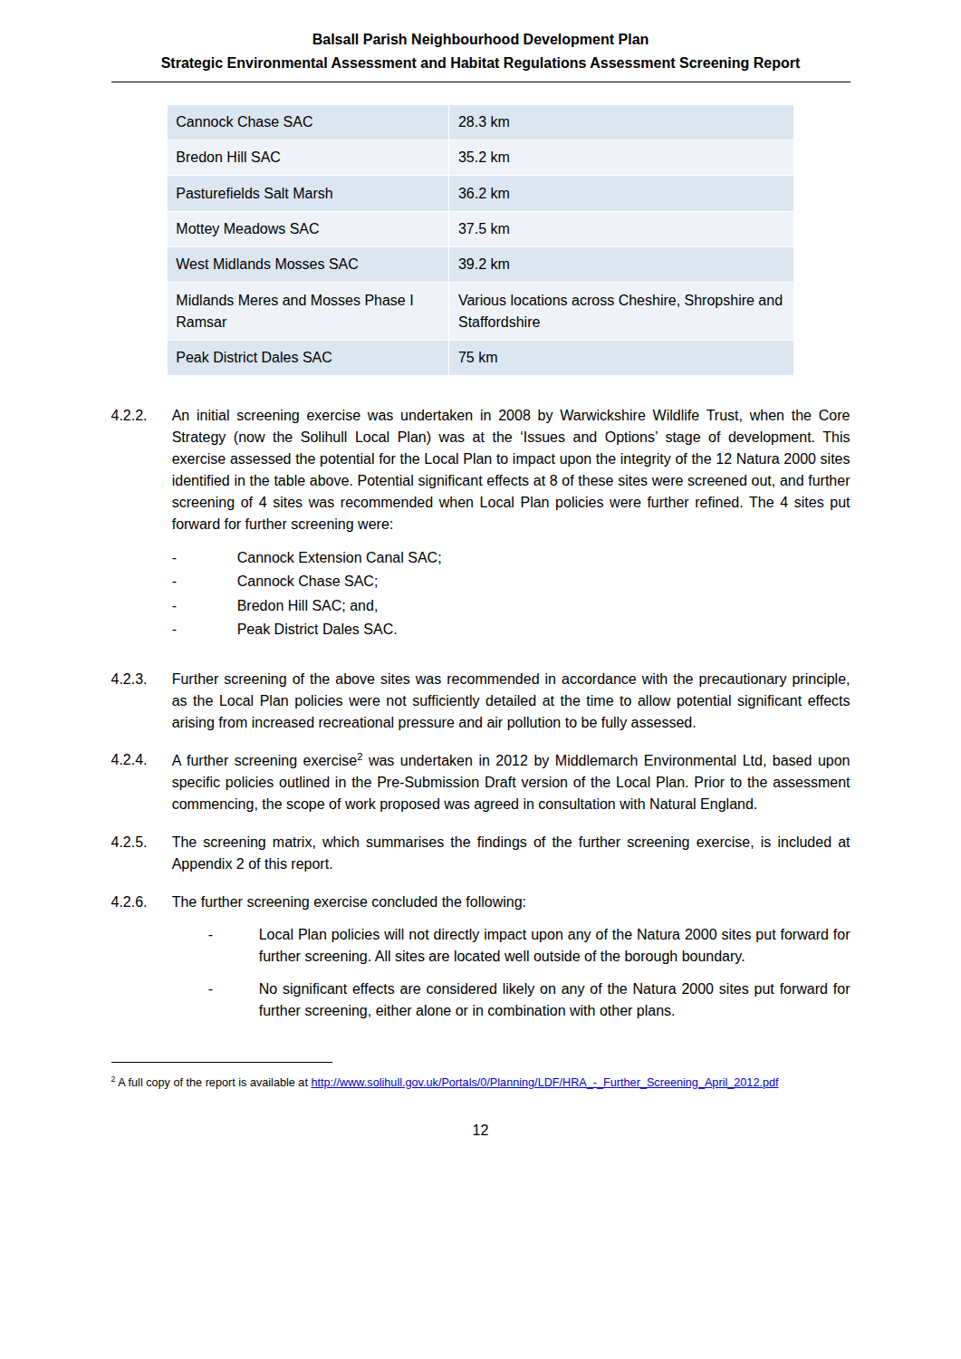Balsall Parish Neighbourhood Development Plan
Strategic Environmental Assessment and Habitat Regulations Assessment Screening Report
| Cannock Chase SAC | 28.3 km |
| Bredon Hill SAC | 35.2 km |
| Pasturefields Salt Marsh | 36.2 km |
| Mottey Meadows SAC | 37.5 km |
| West Midlands Mosses SAC | 39.2 km |
| Midlands Meres and Mosses Phase I Ramsar | Various locations across Cheshire, Shropshire and Staffordshire |
| Peak District Dales SAC | 75 km |
4.2.2.
An initial screening exercise was undertaken in 2008 by Warwickshire Wildlife Trust, when the Core Strategy (now the Solihull Local Plan) was at the ‘Issues and Options’ stage of development. This exercise assessed the potential for the Local Plan to impact upon the integrity of the 12 Natura 2000 sites identified in the table above. Potential significant effects at 8 of these sites were screened out, and further screening of 4 sites was recommended when Local Plan policies were further refined. The 4 sites put forward for further screening were:
-Cannock Extension Canal SAC;
-Cannock Chase SAC;
-Bredon Hill SAC; and,
-Peak District Dales SAC.
4.2.3.
Further screening of the above sites was recommended in accordance with the precautionary principle, as the Local Plan policies were not sufficiently detailed at the time to allow potential significant effects arising from increased recreational pressure and air pollution to be fully assessed.
4.2.4.
A further screening exercise2 was undertaken in 2012 by Middlemarch Environmental Ltd, based upon specific policies outlined in the Pre-Submission Draft version of the Local Plan. Prior to the assessment commencing, the scope of work proposed was agreed in consultation with Natural England.
4.2.5.
The screening matrix, which summarises the findings of the further screening exercise, is included at Appendix 2 of this report.
4.2.6.
The further screening exercise concluded the following:
-Local Plan policies will not directly impact upon any of the Natura 2000 sites put forward for further screening. All sites are located well outside of the borough boundary.
-No significant effects are considered likely on any of the Natura 2000 sites put forward for further screening, either alone or in combination with other plans.
2 A full copy of the report is available at http://www.solihull.gov.uk/Portals/0/Planning/LDF/HRA_-_Further_Screening_April_2012.pdf
12